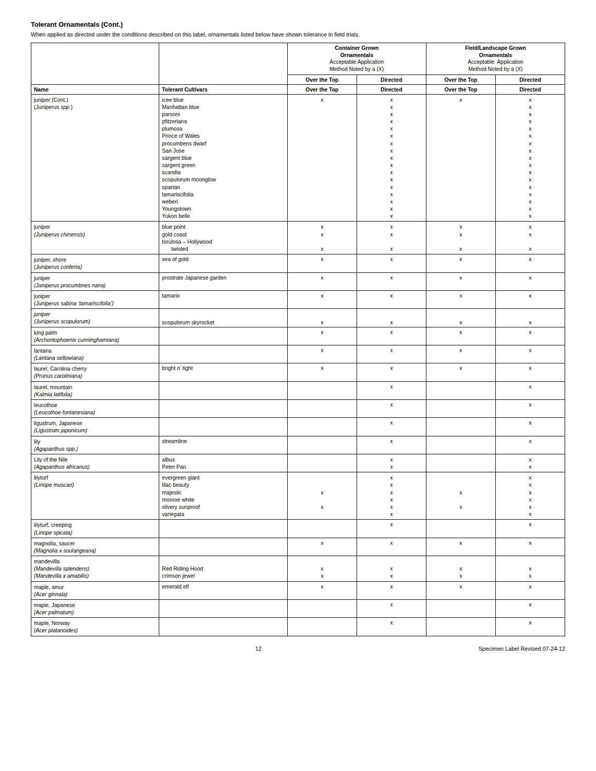Tolerant Ornamentals (Cont.)
When applied as directed under the conditions described on this label, ornamentals listed below have shown tolerance in field trials.
| | | Container Grown Ornamentals Acceptable Application Method Noted by a (X) | Field/Landscape Grown Ornamentals Acceptable Application Method Noted by a (X) |
| --- | --- | --- | --- |
| Over the Top | Directed | Over the Top | Directed |
| Name | Tolerant Cultivars | Over the Top | Directed | Over the Top | Directed |
| juniper (Cont.) (Juniperus spp. ) | icee blue Manhattan blue parsoni pfitzeriana plumosa Prince of Wales procumbens dwarf San Jose sargent blue sargent green scandia scopulorum moonglow spartan tamariscifolia weberi Youngstown Yukon belle | x | x x x x x x x x x x x x x x x x x | x | x x x x x x x x x x x x x x x x x |
| juniper (Juniperus chinensis) | blue point gold coast torulosa – Hollywood twisted | x x x | x x x | x x x | x x x |
| juniper, shore (Juniperus conferta) | sea of gold | x | x | x | x |
| juniper (Juniperus procumbnes nana) | prostrate Japanese garden | x | x | x | x |
| juniper (Juniperus sabina ‘tamariscifolia’) | tamarix | x | x | x | x |
| juniper (Juniperus scopulorum) | scopulorum skyrocket | x | x | x | x |
| king palm (Archontophoenix cunninghamiana) | | x | x | x | x |
| lantana (Lantana sellowiana) | | x | x | x | x |
| laurel, Carolina cherry (Prunus caroliniana) | bright n’ tight | x | x | x | x |
| laurel, mountain (Kalmia latifolia) | | | x | | x |
| leucothoe (Leucothoe fontanesiana) | | | x | | x |
| ligustrum, Japanese (Ligustrum japonicum) | | | x | | x |
| lily (Agapanthus spp.) | streamline | | x | | x |
| Lily of the Nile (Agapanthus africanus) | albus Peter Pan | | x x | | x x |
| lilyturf (Liriope muscari) | evergreen giant lilac beauty majestic monroe white silvery sunproof variegata | x x | x x x x x x | x x | x x x x x x |
| lilyturf, creeping (Liriope spicata) | | | x | | x |
| magnolia, saucer (Magnolia x soulangeana) | | x | x | x | x |
| mandevilla (Mandevilla splendens) (Mandevilla x amabilis) | Red Riding Hood crimson jewel | x x | x x | x x | x x |
| maple, amur (Acer ginnala) | emerald elf | x | x | x | x |
| maple, Japanese (Acer palmatum) | | | x | | x |
| maple, Norway (Acer platanoides) | | | x | | x |
12 Specimen Label Revised 07-24-12